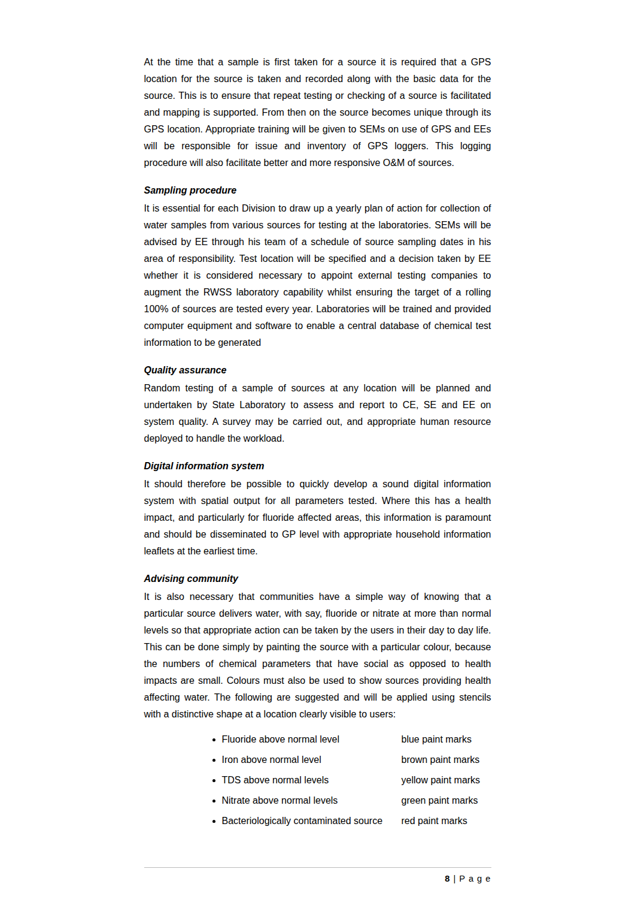At the time that a sample is first taken for a source it is required that a GPS location for the source is taken and recorded along with the basic data for the source. This is to ensure that repeat testing or checking of a source is facilitated and mapping is supported. From then on the source becomes unique through its GPS location. Appropriate training will be given to SEMs on use of GPS and EEs will be responsible for issue and inventory of GPS loggers. This logging procedure will also facilitate better and more responsive O&M of sources.
Sampling procedure
It is essential for each Division to draw up a yearly plan of action for collection of water samples from various sources for testing at the laboratories. SEMs will be advised by EE through his team of a schedule of source sampling dates in his area of responsibility. Test location will be specified and a decision taken by EE whether it is considered necessary to appoint external testing companies to augment the RWSS laboratory capability whilst ensuring the target of a rolling 100% of sources are tested every year. Laboratories will be trained and provided computer equipment and software to enable a central database of chemical test information to be generated
Quality assurance
Random testing of a sample of sources at any location will be planned and undertaken by State Laboratory to assess and report to CE, SE and EE on system quality. A survey may be carried out, and appropriate human resource deployed to handle the workload.
Digital information system
It should therefore be possible to quickly develop a sound digital information system with spatial output for all parameters tested. Where this has a health impact, and particularly for fluoride affected areas, this information is paramount and should be disseminated to GP level with appropriate household information leaflets at the earliest time.
Advising community
It is also necessary that communities have a simple way of knowing that a particular source delivers water, with say, fluoride or nitrate at more than normal levels so that appropriate action can be taken by the users in their day to day life. This can be done simply by painting the source with a particular colour, because the numbers of chemical parameters that have social as opposed to health impacts are small. Colours must also be used to show sources providing health affecting water. The following are suggested and will be applied using stencils with a distinctive shape at a location clearly visible to users:
Fluoride above normal levelblue paint marks
Iron above normal levelbrown paint marks
TDS above normal levelsyellow paint marks
Nitrate above normal levelsgreen paint marks
Bacteriologically contaminated sourcered paint marks
8 | P a g e